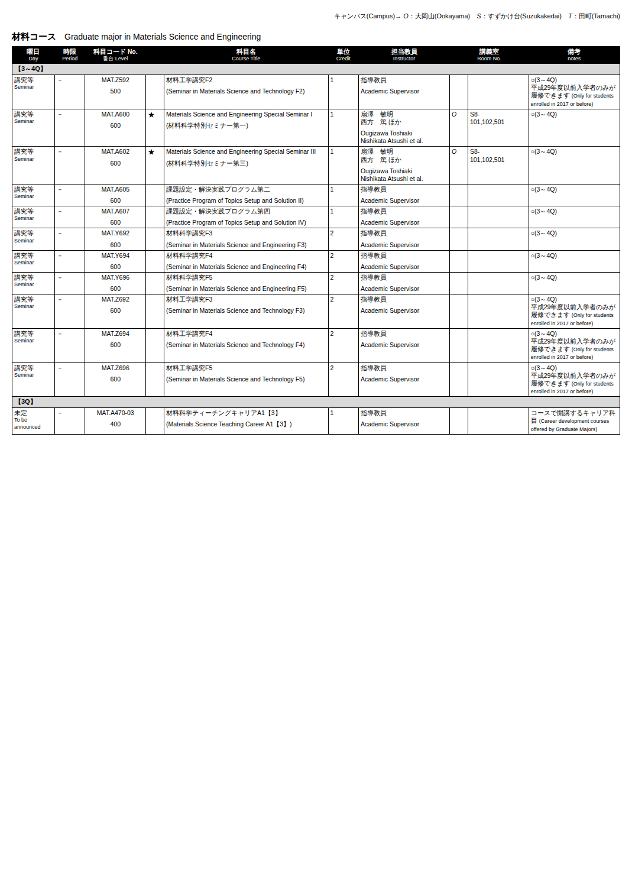キャンパス(Campus)→ O：大岡山(Ookayama)　S：すずかけ台(Suzukakedai)　T：田町(Tamachi)
材料コースGraduate major in Materials Science and Engineering
| 曜日 Day | 時限 Period | 科目コード No. 番台 Level | | 科目名 Course Title | 単位 Credit | 担当教員 Instructor | 講義室 Room No. | 備考 notes |
| --- | --- | --- | --- | --- | --- | --- | --- | --- |
| 【3～4Q】 |
| 講究等 Seminar | － | MAT.Z592 500 | | 材料工学講究F2 (Seminar in Materials Science and Technology F2) | 1 | 指導教員 Academic Supervisor | | | ○(3～4Q) 平成29年度以前入学者のみが履修できます (Only for students enrolled in 2017 or before) |
| 講究等 Seminar | － | MAT.A600 600 | ★ | Materials Science and Engineering Special Seminar I (材料科学特別セミナー第一) | 1 | 扇澤 敏明 西方 篤 ほか Ougizawa Toshiaki Nishikata Atsushi et al. | O | S8- 101,102,501 | ○(3～4Q) |
| 講究等 Seminar | － | MAT.A602 600 | ★ | Materials Science and Engineering Special Seminar III (材料科学特別セミナー第三) | 1 | 扇澤 敏明 西方 篤 ほか Ougizawa Toshiaki Nishikata Atsushi et al. | O | S8- 101,102,501 | ○(3～4Q) |
| 講究等 Seminar | － | MAT.A605 600 | | 課題設定・解決実践プログラム第二 (Practice Program of Topics Setup and Solution II) | 1 | 指導教員 Academic Supervisor | | | ○(3～4Q) |
| 講究等 Seminar | － | MAT.A607 600 | | 課題設定・解決実践プログラム第四 (Practice Program of Topics Setup and Solution IV) | 1 | 指導教員 Academic Supervisor | | | ○(3～4Q) |
| 講究等 Seminar | － | MAT.Y692 600 | | 材料科学講究F3 (Seminar in Materials Science and Engineering F3) | 2 | 指導教員 Academic Supervisor | | | ○(3～4Q) |
| 講究等 Seminar | － | MAT.Y694 600 | | 材料科学講究F4 (Seminar in Materials Science and Engineering F4) | 2 | 指導教員 Academic Supervisor | | | ○(3～4Q) |
| 講究等 Seminar | － | MAT.Y696 600 | | 材料科学講究F5 (Seminar in Materials Science and Engineering F5) | 2 | 指導教員 Academic Supervisor | | | ○(3～4Q) |
| 講究等 Seminar | － | MAT.Z692 600 | | 材料工学講究F3 (Seminar in Materials Science and Technology F3) | 2 | 指導教員 Academic Supervisor | | | ○(3～4Q) 平成29年度以前入学者のみが履修できます (Only for students enrolled in 2017 or before) |
| 講究等 Seminar | － | MAT.Z694 600 | | 材料工学講究F4 (Seminar in Materials Science and Technology F4) | 2 | 指導教員 Academic Supervisor | | | ○(3～4Q) 平成29年度以前入学者のみが履修できます (Only for students enrolled in 2017 or before) |
| 講究等 Seminar | － | MAT.Z696 600 | | 材料工学講究F5 (Seminar in Materials Science and Technology F5) | 2 | 指導教員 Academic Supervisor | | | ○(3～4Q) 平成29年度以前入学者のみが履修できます (Only for students enrolled in 2017 or before) |
| 【3Q】 |
| 未定 To be announced | － | MAT.A470-03 400 | | 材料科学ティーチングキャリアA1【3】 (Materials Science Teaching Career A1【3】) | 1 | 指導教員 Academic Supervisor | | | コースで開講するキャリア科目 (Career development courses offered by Graduate Majors) |